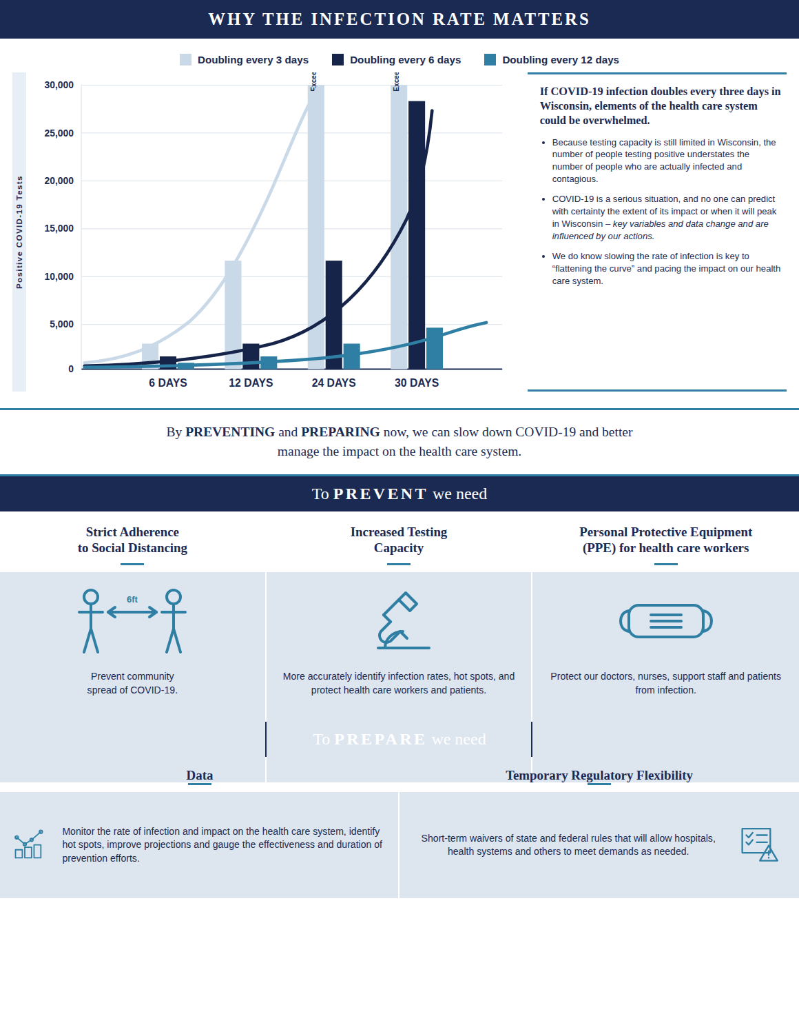Why the Infection Rate Matters
Doubling every 3 days
Doubling every 6 days
Doubling every 12 days
Positive COVID-19 Tests
Projected positive COVID-19 tests by doubling rate Y axis from 0 to 30,000 positive COVID-19 tests. X axis groups: 6 days, 12 days, 24 days, 30 days. 30,000 25,000 20,000 15,000 10,000 5,000 0 Group 1: 6 days (center ~ 215) Exceeds 30,000 Exceeds 30,000 6 DAYS 12 DAYS 24 DAYS 30 DAYS
If COVID-19 infection doubles every three days in Wisconsin, elements of the health care system could be overwhelmed.
Because testing capacity is still limited in Wisconsin, the number of people testing positive understates the number of people who are actually infected and contagious.
COVID-19 is a serious situation, and no one can predict with certainty the extent of its impact or when it will peak in Wisconsin – key variables and data change and are influenced by our actions.
We do know slowing the rate of infection is key to “flattening the curve” and pacing the impact on our health care system.
By PREVENTING and PREPARING now, we can slow down COVID-19 and better
manage the impact on the health care system.
To PREVENT we need
Strict Adherence
to Social Distancing
6ft
Prevent community
spread of COVID-19.
Increased Testing
Capacity
More accurately identify infection rates, hot spots, and protect health care workers and patients.
Personal Protective Equipment
(PPE) for health care workers
Protect our doctors, nurses, support staff and patients from infection.
To PREPARE we need
Data
Temporary Regulatory Flexibility
Monitor the rate of infection and impact on the health care system, identify hot spots, improve projections and gauge the effectiveness and duration of prevention efforts.
Short-term waivers of state and federal rules that will allow hospitals, health systems and others to meet demands as needed.